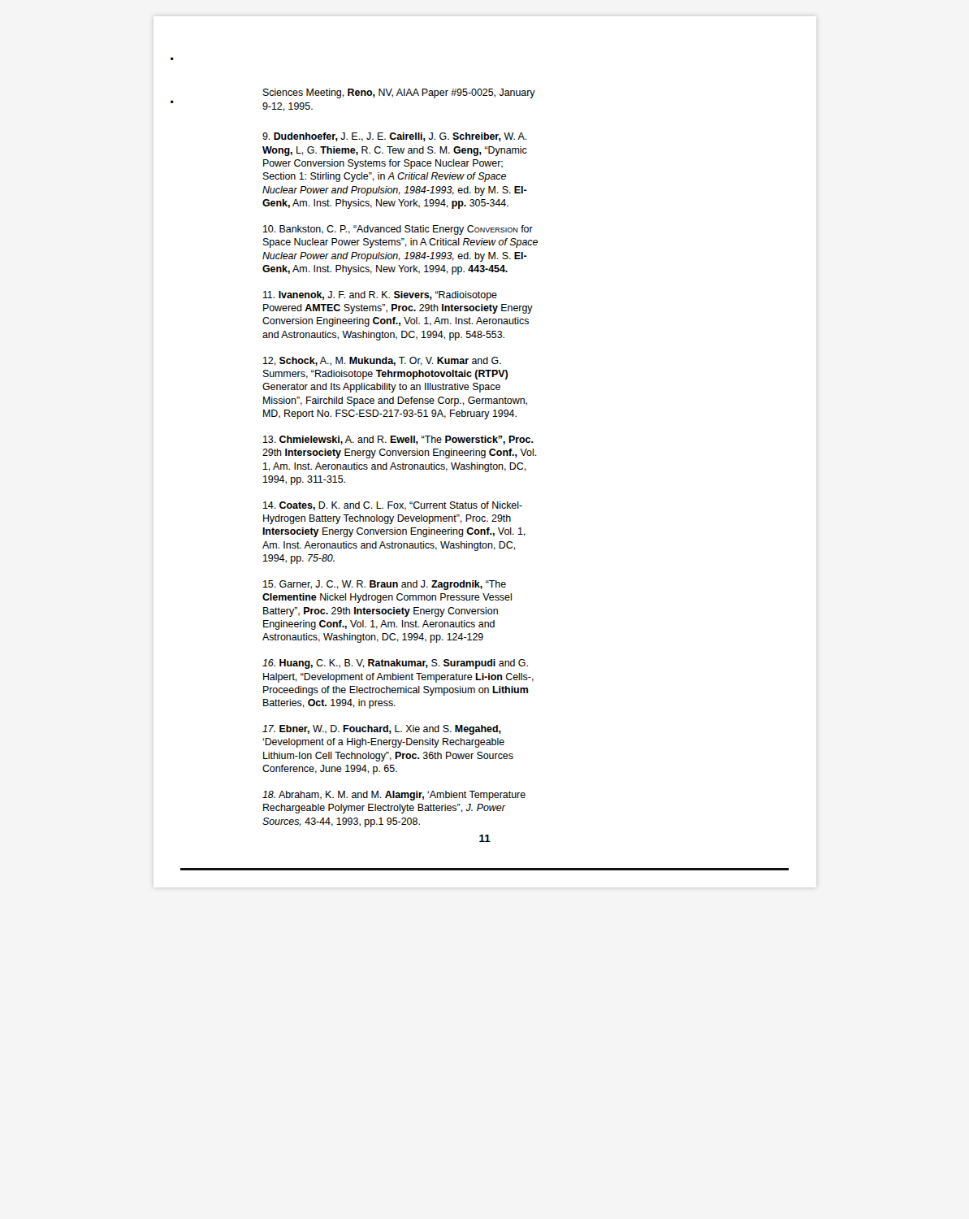•
•
Sciences Meeting, Reno, NV, AIAA Paper #95-0025, January 9-12, 1995.
9. Dudenhoefer, J. E., J. E. Cairelli, J. G. Schreiber, W. A. Wong, L, G. Thieme, R. C. Tew and S. M. Geng, “Dynamic Power Conversion Systems for Space Nuclear Power; Section 1: Stirling Cycle”, in A Critical Review of Space Nuclear Power and Propulsion, 1984-1993, ed. by M. S. El-Genk, Am. Inst. Physics, New York, 1994, pp. 305-344.
10. Bankston, C. P., “Advanced Static Energy Conversion for Space Nuclear Power Systems”, in A Critical Review of Space Nuclear Power and Propulsion, 1984-1993, ed. by M. S. El-Genk, Am. Inst. Physics, New York, 1994, pp. 443-454.
11. Ivanenok, J. F. and R. K. Sievers, “Radioisotope Powered AMTEC Systems”, Proc. 29th Intersociety Energy Conversion Engineering Conf., Vol. 1, Am. Inst. Aeronautics and Astronautics, Washington, DC, 1994, pp. 548-553.
12, Schock, A., M. Mukunda, T. Or, V. Kumar and G. Summers, “Radioisotope Tehrmophotovoltaic (RTPV) Generator and Its Applicability to an Illustrative Space Mission”, Fairchild Space and Defense Corp., Germantown, MD, Report No. FSC-ESD-217-93-51 9A, February 1994.
13. Chmielewski, A. and R. Ewell, “The Powerstick”, Proc. 29th Intersociety Energy Conversion Engineering Conf., Vol. 1, Am. Inst. Aeronautics and Astronautics, Washington, DC, 1994, pp. 311-315.
14. Coates, D. K. and C. L. Fox, “Current Status of Nickel-Hydrogen Battery Technology Development”, Proc. 29th Intersociety Energy Conversion Engineering Conf., Vol. 1, Am. Inst. Aeronautics and Astronautics, Washington, DC, 1994, pp. 75-80.
15. Garner, J. C., W. R. Braun and J. Zagrodnik, “The Clementine Nickel Hydrogen Common Pressure Vessel Battery”, Proc. 29th Intersociety Energy Conversion Engineering Conf., Vol. 1, Am. Inst. Aeronautics and Astronautics, Washington, DC, 1994, pp. 124-129
16. Huang, C. K., B. V, Ratnakumar, S. Surampudi and G. Halpert, “Development of Ambient Temperature Li-ion Cells-, Proceedings of the Electrochemical Symposium on Lithium Batteries, Oct. 1994, in press.
17. Ebner, W., D. Fouchard, L. Xie and S. Megahed, ‘Development of a High-Energy-Density Rechargeable Lithium-Ion Cell Technology”, Proc. 36th Power Sources Conference, June 1994, p. 65.
18. Abraham, K. M. and M. Alamgir, ‘Ambient Temperature Rechargeable Polymer Electrolyte Batteries”, J. Power Sources, 43-44, 1993, pp.1 95-208.
11